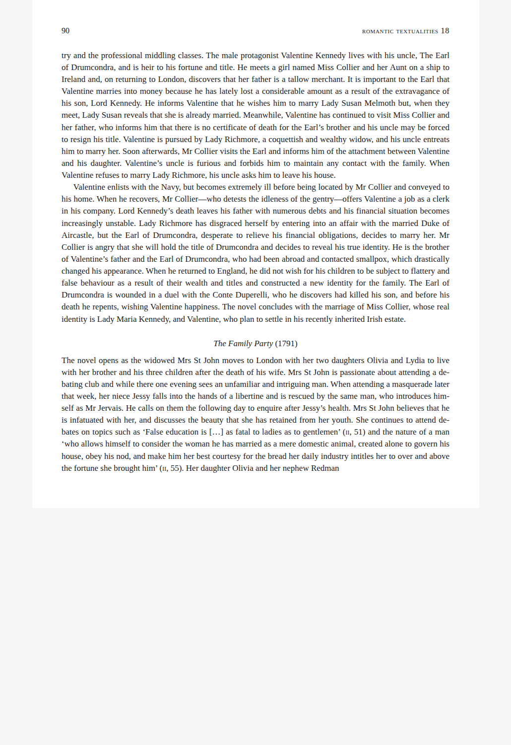90 romantic textualities 18
try and the professional middling classes. The male protagonist Valentine Kennedy lives with his uncle, The Earl of Drumcondra, and is heir to his fortune and title. He meets a girl named Miss Collier and her Aunt on a ship to Ireland and, on returning to London, discovers that her father is a tallow merchant. It is important to the Earl that Valentine marries into money because he has lately lost a considerable amount as a result of the extravagance of his son, Lord Kennedy. He informs Valentine that he wishes him to marry Lady Susan Melmoth but, when they meet, Lady Susan reveals that she is already married. Meanwhile, Valentine has continued to visit Miss Collier and her father, who informs him that there is no certificate of death for the Earl’s brother and his uncle may be forced to resign his title. Valentine is pursued by Lady Richmore, a coquettish and wealthy widow, and his uncle entreats him to marry her. Soon afterwards, Mr Collier visits the Earl and informs him of the attachment between Valentine and his daughter. Valentine’s uncle is furious and forbids him to maintain any contact with the family. When Valentine refuses to marry Lady Richmore, his uncle asks him to leave his house.
Valentine enlists with the Navy, but becomes extremely ill before being located by Mr Collier and conveyed to his home. When he recovers, Mr Collier—who detests the idleness of the gentry—offers Valentine a job as a clerk in his company. Lord Kennedy’s death leaves his father with numerous debts and his financial situation becomes increasingly unstable. Lady Richmore has disgraced herself by entering into an affair with the married Duke of Aircastle, but the Earl of Drumcondra, desperate to relieve his financial obligations, decides to marry her. Mr Collier is angry that she will hold the title of Drumcondra and decides to reveal his true identity. He is the brother of Valentine’s father and the Earl of Drumcondra, who had been abroad and contacted smallpox, which drastically changed his appearance. When he returned to England, he did not wish for his children to be subject to flattery and false behaviour as a result of their wealth and titles and constructed a new identity for the family. The Earl of Drumcondra is wounded in a duel with the Conte Duperelli, who he discovers had killed his son, and before his death he repents, wishing Valentine happiness. The novel concludes with the marriage of Miss Collier, whose real identity is Lady Maria Kennedy, and Valentine, who plan to settle in his recently inherited Irish estate.
The Family Party (1791)
The novel opens as the widowed Mrs St John moves to London with her two daughters Olivia and Lydia to live with her brother and his three children after the death of his wife. Mrs St John is passionate about attending a debating club and while there one evening sees an unfamiliar and intriguing man. When attending a masquerade later that week, her niece Jessy falls into the hands of a libertine and is rescued by the same man, who introduces himself as Mr Jervais. He calls on them the following day to enquire after Jessy’s health. Mrs St John believes that he is infatuated with her, and discusses the beauty that she has retained from her youth. She continues to attend debates on topics such as ‘False education is […] as fatal to ladies as to gentlemen’ (ii, 51) and the nature of a man ‘who allows himself to consider the woman he has married as a mere domestic animal, created alone to govern his house, obey his nod, and make him her best courtesy for the bread her daily industry intitles her to over and above the fortune she brought him’ (ii, 55). Her daughter Olivia and her nephew Redman